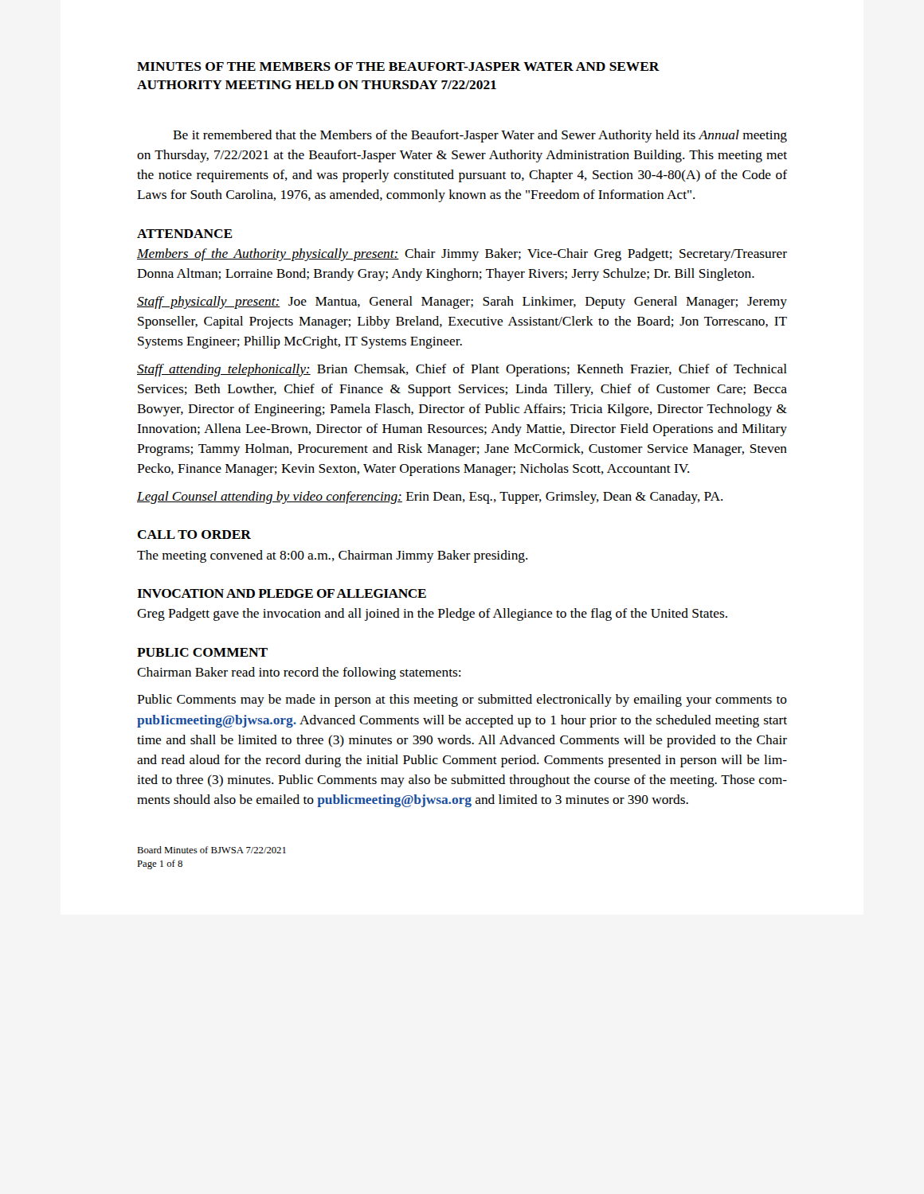Minutes of the Members of the Beaufort-Jasper Water and Sewer
Authority Meeting Held on Thursday 7/22/2021
Be it remembered that the Members of the Beaufort-Jasper Water and Sewer Authority held its Annual meeting on Thursday, 7/22/2021 at the Beaufort-Jasper Water & Sewer Authority Administration Building. This meeting met the notice requirements of, and was properly constituted pursuant to, Chapter 4, Section 30-4-80(A) of the Code of Laws for South Carolina, 1976, as amended, commonly known as the "Freedom of Information Act".
Attendance
Members of the Authority physically present: Chair Jimmy Baker; Vice-Chair Greg Padgett; Secretary/Treasurer Donna Altman; Lorraine Bond; Brandy Gray; Andy Kinghorn; Thayer Rivers; Jerry Schulze; Dr. Bill Singleton.
Staff physically present: Joe Mantua, General Manager; Sarah Linkimer, Deputy General Manager; Jeremy Sponseller, Capital Projects Manager; Libby Breland, Executive Assistant/Clerk to the Board; Jon Torrescano, IT Systems Engineer; Phillip McCright, IT Systems Engineer.
Staff attending telephonically: Brian Chemsak, Chief of Plant Operations; Kenneth Frazier, Chief of Technical Services; Beth Lowther, Chief of Finance & Support Services; Linda Tillery, Chief of Customer Care; Becca Bowyer, Director of Engineering; Pamela Flasch, Director of Public Affairs; Tricia Kilgore, Director Technology & Innovation; Allena Lee-Brown, Director of Human Resources; Andy Mattie, Director Field Operations and Military Programs; Tammy Holman, Procurement and Risk Manager; Jane McCormick, Customer Service Manager, Steven Pecko, Finance Manager; Kevin Sexton, Water Operations Manager; Nicholas Scott, Accountant IV.
Legal Counsel attending by video conferencing: Erin Dean, Esq., Tupper, Grimsley, Dean & Canaday, PA.
Call to Order
The meeting convened at 8:00 a.m., Chairman Jimmy Baker presiding.
Invocation and Pledge of Allegiance
Greg Padgett gave the invocation and all joined in the Pledge of Allegiance to the flag of the United States.
Public Comment
Chairman Baker read into record the following statements:
Public Comments may be made in person at this meeting or submitted electronically by emailing your comments to pubIicmeeting@bjwsa.org. Advanced Comments will be accepted up to 1 hour prior to the scheduled meeting start time and shall be limited to three (3) minutes or 390 words. All Advanced Comments will be provided to the Chair and read aloud for the record during the initial Public Comment period. Comments presented in person will be limited to three (3) minutes. Public Comments may also be submitted throughout the course of the meeting. Those comments should also be emailed to publicmeeting@bjwsa.org and limited to 3 minutes or 390 words.
Board Minutes of BJWSA 7/22/2021
Page 1 of 8